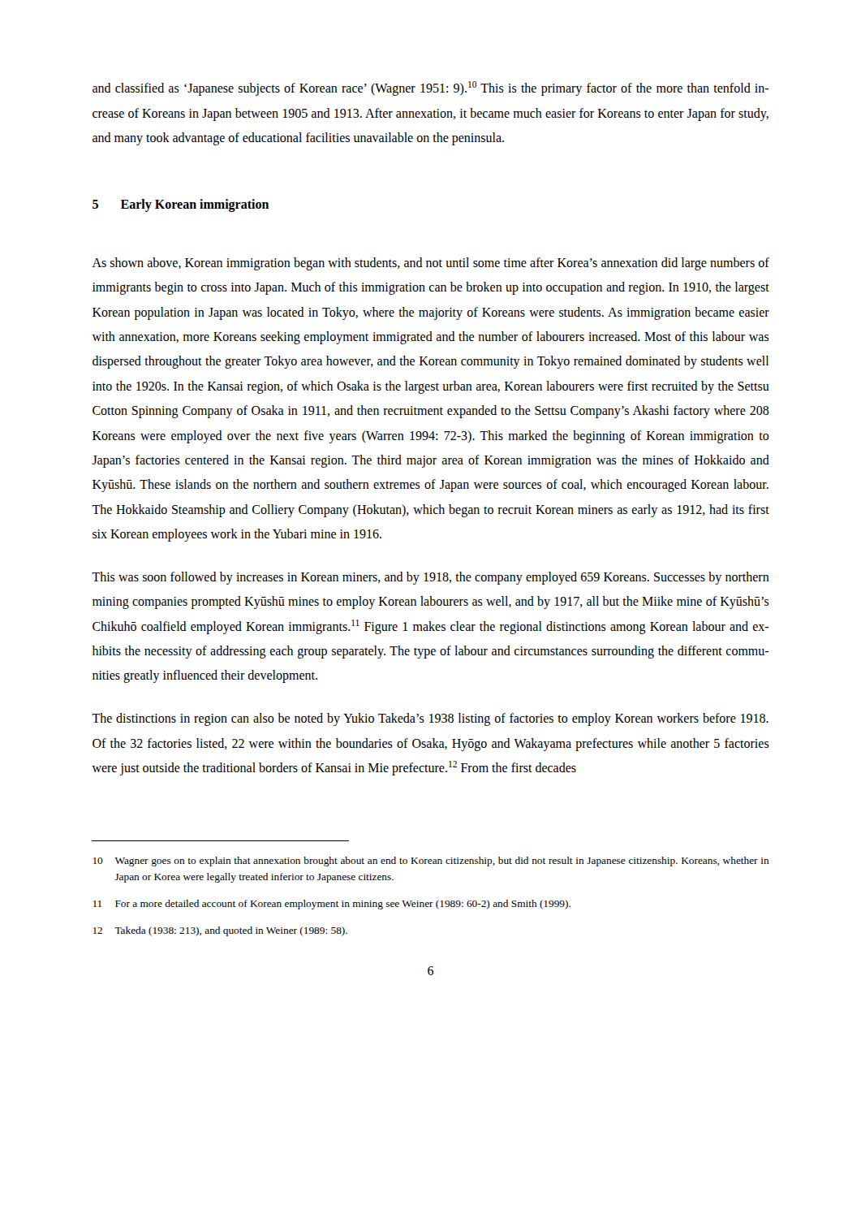and classified as ‘Japanese subjects of Korean race’ (Wagner 1951: 9).10 This is the primary factor of the more than tenfold increase of Koreans in Japan between 1905 and 1913. After annexation, it became much easier for Koreans to enter Japan for study, and many took advantage of educational facilities unavailable on the peninsula.
5 Early Korean immigration
As shown above, Korean immigration began with students, and not until some time after Korea’s annexation did large numbers of immigrants begin to cross into Japan. Much of this immigration can be broken up into occupation and region. In 1910, the largest Korean population in Japan was located in Tokyo, where the majority of Koreans were students. As immigration became easier with annexation, more Koreans seeking employment immigrated and the number of labourers increased. Most of this labour was dispersed throughout the greater Tokyo area however, and the Korean community in Tokyo remained dominated by students well into the 1920s. In the Kansai region, of which Osaka is the largest urban area, Korean labourers were first recruited by the Settsu Cotton Spinning Company of Osaka in 1911, and then recruitment expanded to the Settsu Company’s Akashi factory where 208 Koreans were employed over the next five years (Warren 1994: 72-3). This marked the beginning of Korean immigration to Japan’s factories centered in the Kansai region. The third major area of Korean immigration was the mines of Hokkaido and Kyūshū. These islands on the northern and southern extremes of Japan were sources of coal, which encouraged Korean labour. The Hokkaido Steamship and Colliery Company (Hokutan), which began to recruit Korean miners as early as 1912, had its first six Korean employees work in the Yubari mine in 1916.
This was soon followed by increases in Korean miners, and by 1918, the company employed 659 Koreans. Successes by northern mining companies prompted Kyūshū mines to employ Korean labourers as well, and by 1917, all but the Miike mine of Kyūshū’s Chikuhō coalfield employed Korean immigrants.11 Figure 1 makes clear the regional distinctions among Korean labour and exhibits the necessity of addressing each group separately. The type of labour and circumstances surrounding the different communities greatly influenced their development.
The distinctions in region can also be noted by Yukio Takeda’s 1938 listing of factories to employ Korean workers before 1918. Of the 32 factories listed, 22 were within the boundaries of Osaka, Hyōgo and Wakayama prefectures while another 5 factories were just outside the traditional borders of Kansai in Mie prefecture.12 From the first decades
10 Wagner goes on to explain that annexation brought about an end to Korean citizenship, but did not result in Japanese citizenship. Koreans, whether in Japan or Korea were legally treated inferior to Japanese citizens.
11 For a more detailed account of Korean employment in mining see Weiner (1989: 60-2) and Smith (1999).
12 Takeda (1938: 213), and quoted in Weiner (1989: 58).
6